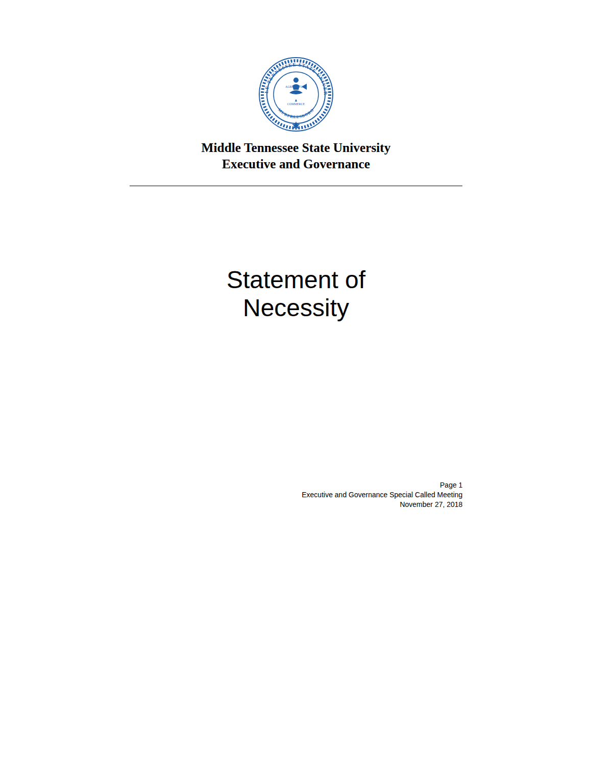MIDDLE TENNESSEE STATE UNIVERSITY MURFREESBORO AGRICULTURE COMMERCE
Middle Tennessee State University Executive and Governance
Statement of
Necessity
Page 1
Executive and Governance Special Called Meeting
November 27, 2018